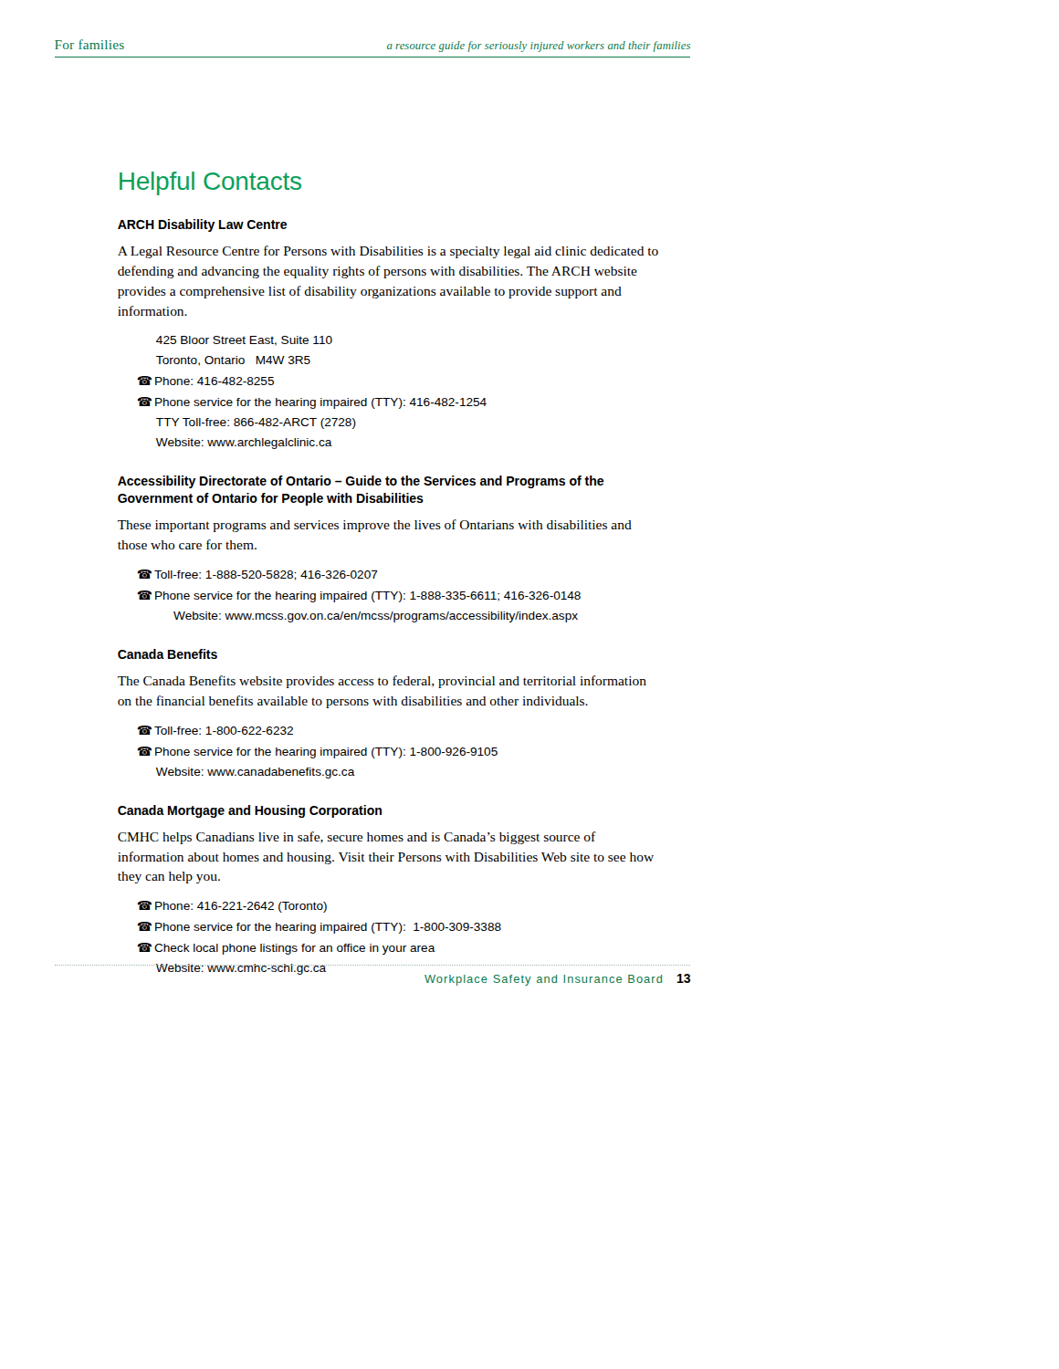For families
a resource guide for seriously injured workers and their families
Helpful Contacts
ARCH Disability Law Centre
A Legal Resource Centre for Persons with Disabilities is a specialty legal aid clinic dedicated to defending and advancing the equality rights of persons with disabilities. The ARCH website provides a comprehensive list of disability organizations available to provide support and information.
425 Bloor Street East, Suite 110 Toronto, Ontario M4W 3R5 ☎Phone: 416-482-8255 ☎Phone service for the hearing impaired (TTY): 416-482-1254 TTY Toll-free: 866-482-ARCT (2728) Website: www.archlegalclinic.ca
Accessibility Directorate of Ontario – Guide to the Services and Programs of the Government of Ontario for People with Disabilities
These important programs and services improve the lives of Ontarians with disabilities and those who care for them.
☎Toll-free: 1-888-520-5828; 416-326-0207 ☎Phone service for the hearing impaired (TTY): 1-888-335-6611; 416-326-0148 Website: www.mcss.gov.on.ca/en/mcss/programs/accessibility/index.aspx
Canada Benefits
The Canada Benefits website provides access to federal, provincial and territorial information on the financial benefits available to persons with disabilities and other individuals.
☎Toll-free: 1-800-622-6232 ☎Phone service for the hearing impaired (TTY): 1-800-926-9105 Website: www.canadabenefits.gc.ca
Canada Mortgage and Housing Corporation
CMHC helps Canadians live in safe, secure homes and is Canada’s biggest source of information about homes and housing. Visit their Persons with Disabilities Web site to see how they can help you.
☎Phone: 416-221-2642 (Toronto) ☎Phone service for the hearing impaired (TTY): 1-800-309-3388 ☎Check local phone listings for an office in your area Website: www.cmhc-schl.gc.ca
Workplace Safety and Insurance Board 13